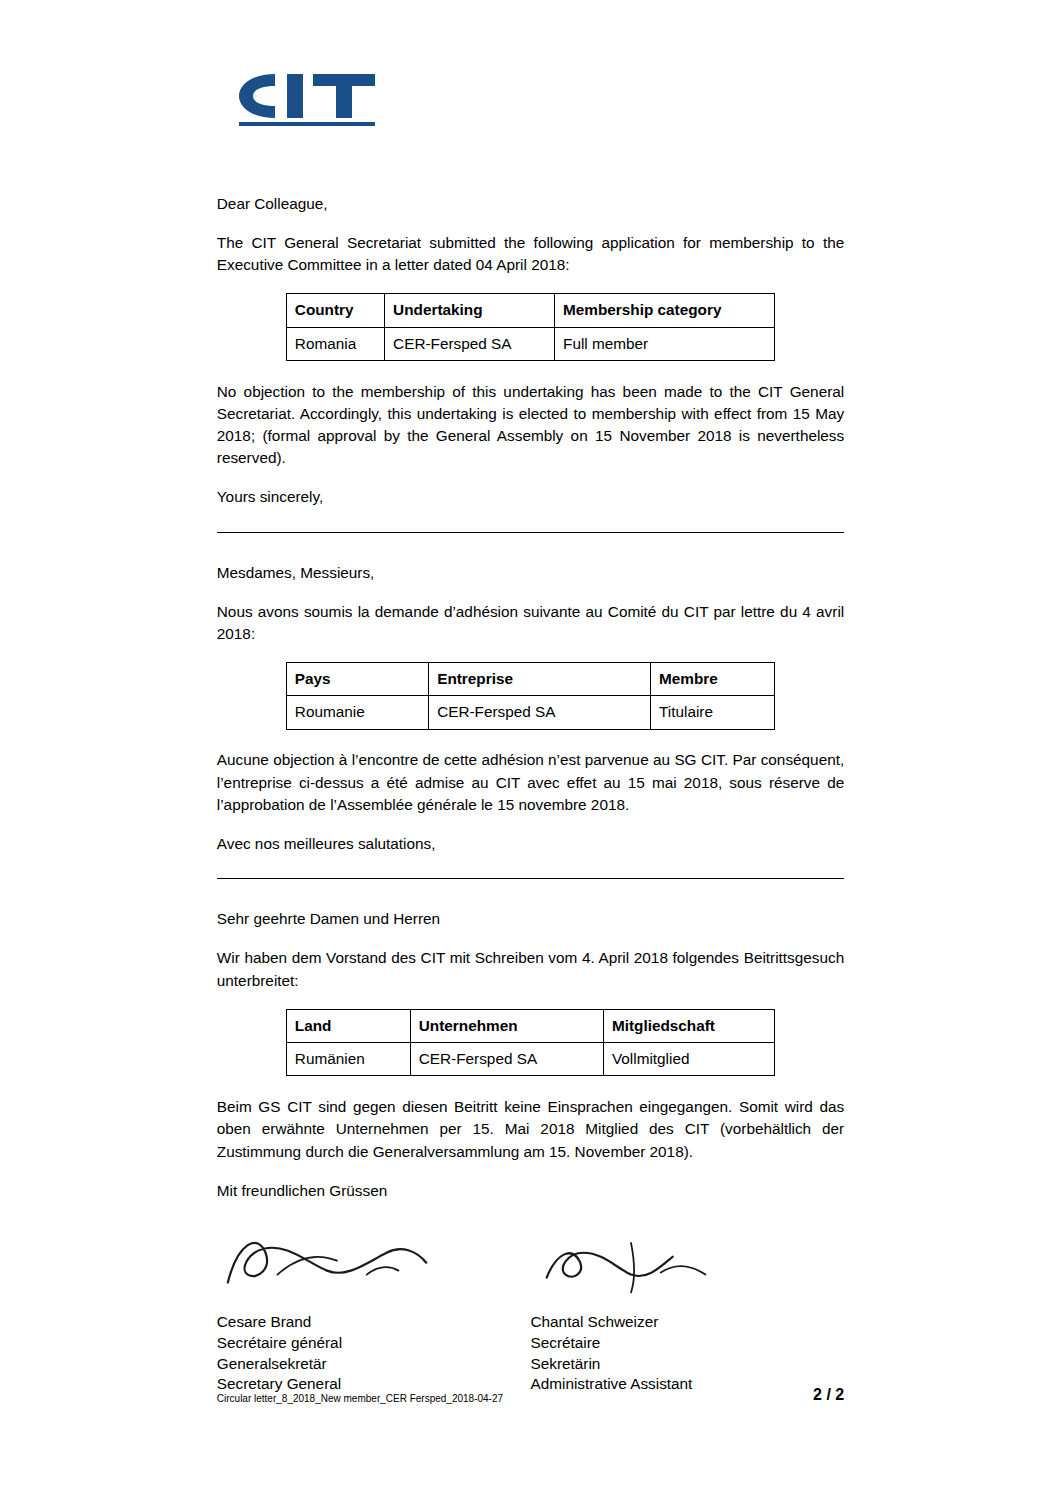Dear Colleague,
The CIT General Secretariat submitted the following application for membership to the Executive Committee in a letter dated 04 April 2018:
| Country | Undertaking | Membership category |
| --- | --- | --- |
| Romania | CER-Fersped SA | Full member |
No objection to the membership of this undertaking has been made to the CIT General Secretariat. Accordingly, this undertaking is elected to membership with effect from 15 May 2018; (formal approval by the General Assembly on 15 November 2018 is nevertheless reserved).
Yours sincerely,
Mesdames, Messieurs,
Nous avons soumis la demande d’adhésion suivante au Comité du CIT par lettre du 4 avril 2018:
| Pays | Entreprise | Membre |
| --- | --- | --- |
| Roumanie | CER-Fersped SA | Titulaire |
Aucune objection à l’encontre de cette adhésion n’est parvenue au SG CIT. Par conséquent, l’entreprise ci-dessus a été admise au CIT avec effet au 15 mai 2018, sous réserve de l’approbation de l’Assemblée générale le 15 novembre 2018.
Avec nos meilleures salutations,
Sehr geehrte Damen und Herren
Wir haben dem Vorstand des CIT mit Schreiben vom 4. April 2018 folgendes Beitrittsgesuch unterbreitet:
| Land | Unternehmen | Mitgliedschaft |
| --- | --- | --- |
| Rumänien | CER-Fersped SA | Vollmitglied |
Beim GS CIT sind gegen diesen Beitritt keine Einsprachen eingegangen. Somit wird das oben erwähnte Unternehmen per 15. Mai 2018 Mitglied des CIT (vorbehältlich der Zustimmung durch die Generalversammlung am 15. November 2018).
Mit freundlichen Grüssen
| Cesare Brand Secrétaire général Generalsekretär Secretary General | Chantal Schweizer Secrétaire Sekretärin Administrative Assistant |
Circular letter_8_2018_New member_CER Fersped_2018-04-27 2 / 2